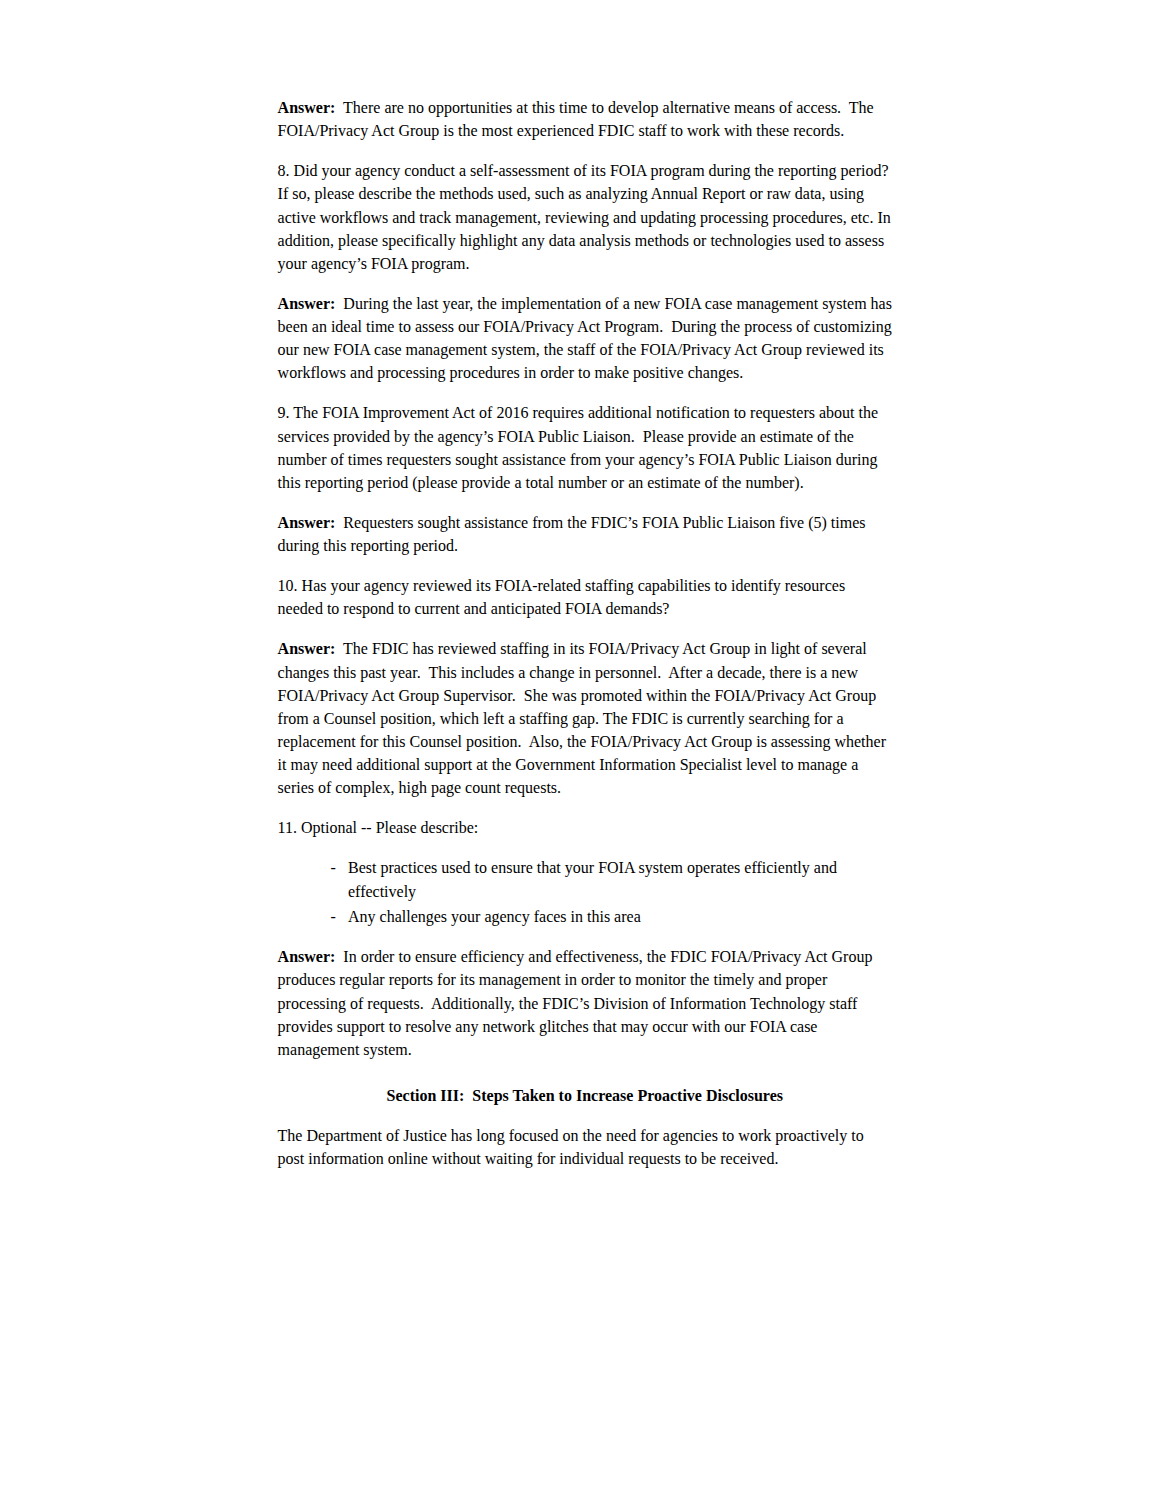Answer: There are no opportunities at this time to develop alternative means of access. The FOIA/Privacy Act Group is the most experienced FDIC staff to work with these records.
8. Did your agency conduct a self-assessment of its FOIA program during the reporting period? If so, please describe the methods used, such as analyzing Annual Report or raw data, using active workflows and track management, reviewing and updating processing procedures, etc. In addition, please specifically highlight any data analysis methods or technologies used to assess your agency’s FOIA program.
Answer: During the last year, the implementation of a new FOIA case management system has been an ideal time to assess our FOIA/Privacy Act Program. During the process of customizing our new FOIA case management system, the staff of the FOIA/Privacy Act Group reviewed its workflows and processing procedures in order to make positive changes.
9. The FOIA Improvement Act of 2016 requires additional notification to requesters about the services provided by the agency’s FOIA Public Liaison. Please provide an estimate of the number of times requesters sought assistance from your agency’s FOIA Public Liaison during this reporting period (please provide a total number or an estimate of the number).
Answer: Requesters sought assistance from the FDIC’s FOIA Public Liaison five (5) times during this reporting period.
10. Has your agency reviewed its FOIA-related staffing capabilities to identify resources needed to respond to current and anticipated FOIA demands?
Answer: The FDIC has reviewed staffing in its FOIA/Privacy Act Group in light of several changes this past year. This includes a change in personnel. After a decade, there is a new FOIA/Privacy Act Group Supervisor. She was promoted within the FOIA/Privacy Act Group from a Counsel position, which left a staffing gap. The FDIC is currently searching for a replacement for this Counsel position. Also, the FOIA/Privacy Act Group is assessing whether it may need additional support at the Government Information Specialist level to manage a series of complex, high page count requests.
11. Optional -- Please describe:
Best practices used to ensure that your FOIA system operates efficiently and effectively
Any challenges your agency faces in this area
Answer: In order to ensure efficiency and effectiveness, the FDIC FOIA/Privacy Act Group produces regular reports for its management in order to monitor the timely and proper processing of requests. Additionally, the FDIC’s Division of Information Technology staff provides support to resolve any network glitches that may occur with our FOIA case management system.
Section III: Steps Taken to Increase Proactive Disclosures
The Department of Justice has long focused on the need for agencies to work proactively to post information online without waiting for individual requests to be received.